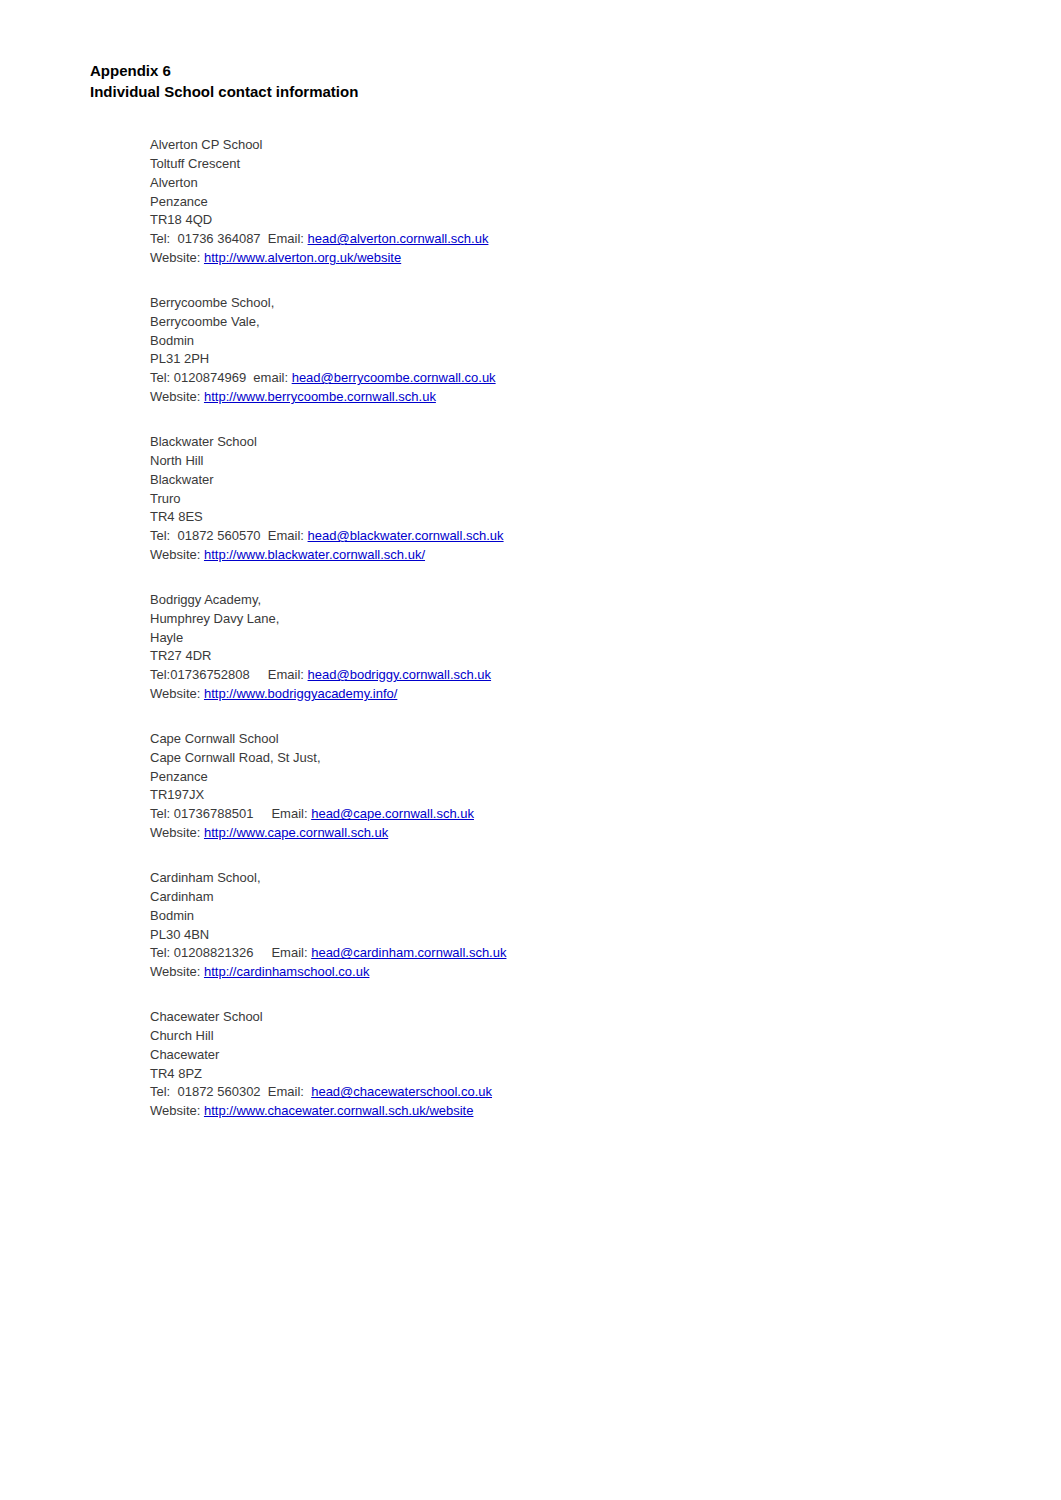Appendix 6
Individual School contact information
Alverton CP School
Toltuff Crescent
Alverton
Penzance
TR18 4QD
Tel: 01736 364087 Email: head@alverton.cornwall.sch.uk
Website: http://www.alverton.org.uk/website
Berrycoombe School,
Berrycoombe Vale,
Bodmin
PL31 2PH
Tel: 0120874969 email: head@berrycoombe.cornwall.co.uk
Website: http://www.berrycoombe.cornwall.sch.uk
Blackwater School
North Hill
Blackwater
Truro
TR4 8ES
Tel: 01872 560570 Email: head@blackwater.cornwall.sch.uk
Website: http://www.blackwater.cornwall.sch.uk/
Bodriggy Academy,
Humphrey Davy Lane,
Hayle
TR27 4DR
Tel:01736752808 Email: head@bodriggy.cornwall.sch.uk
Website: http://www.bodriggyacademy.info/
Cape Cornwall School
Cape Cornwall Road, St Just,
Penzance
TR197JX
Tel: 01736788501 Email: head@cape.cornwall.sch.uk
Website: http://www.cape.cornwall.sch.uk
Cardinham School,
Cardinham
Bodmin
PL30 4BN
Tel: 01208821326 Email: head@cardinham.cornwall.sch.uk
Website: http://cardinhamschool.co.uk
Chacewater School
Church Hill
Chacewater
TR4 8PZ
Tel: 01872 560302 Email: head@chacewaterschool.co.uk
Website: http://www.chacewater.cornwall.sch.uk/website